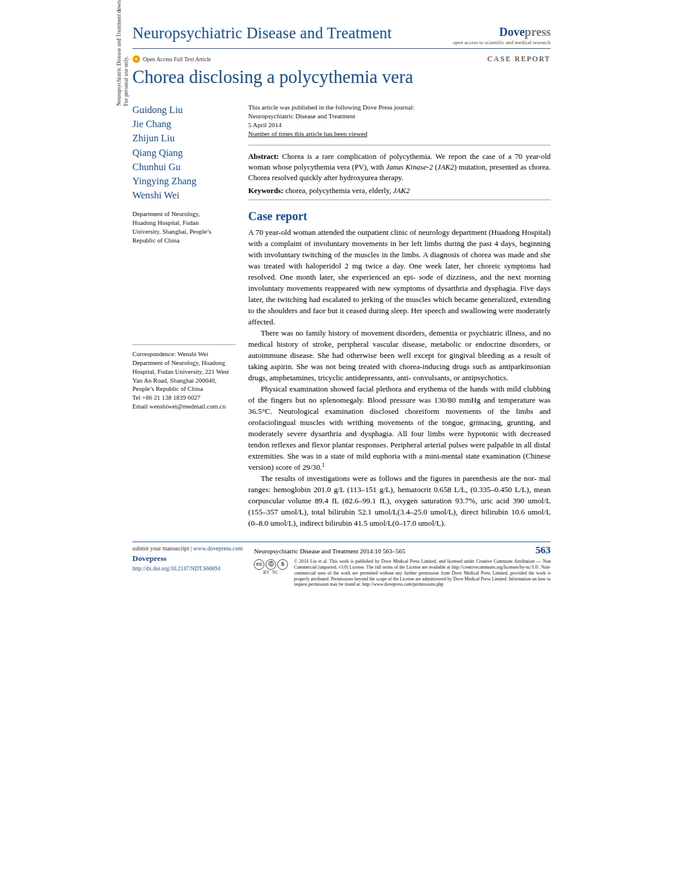Neuropsychiatric Disease and Treatment
Dovepress
open access to scientific and medical research
• Open Access Full Text Article
CASE REPORT
Chorea disclosing a polycythemia vera
Neuropsychiatric Disease and Treatment downloaded from https://www.dovepress.com/ on 27-Jun-2022 For personal use only.
Guidong Liu
Jie Chang
Zhijun Liu
Qiang Qiang
Chunhui Gu
Yingying Zhang
Wenshi Wei
Department of Neurology,
Huadong Hospital, Fudan
University, Shanghai, People’s
Republic of China
Correspondence: Wenshi Wei
Department of Neurology, Huadong
Hospital, Fudan University, 221 West
Yan An Road, Shanghai 200040,
People’s Republic of China
Tel +86 21 138 1839 6027
Email wenshiwei@medmail.com.cn
This article was published in the following Dove Press journal:
Neuropsychiatric Disease and Treatment
5 April 2014
Number of times this article has been viewed
Abstract: Chorea is a rare complication of polycythemia. We report the case of a 70 year-old woman whose polycythemia vera (PV), with Janus Kinase-2 (JAK2) mutation, presented as chorea. Chorea resolved quickly after hydroxyurea therapy.
Keywords: chorea, polycythemia vera, elderly, JAK2
Case report
A 70 year-old woman attended the outpatient clinic of neurology department (Huadong Hospital) with a complaint of involuntary movements in her left limbs during the past 4 days, beginning with involuntary twitching of the muscles in the limbs. A diagnosis of chorea was made and she was treated with haloperidol 2 mg twice a day. One week later, her choreic symptoms had resolved. One month later, she experienced an epi- sode of dizziness, and the next morning involuntary movements reappeared with new symptoms of dysarthria and dysphagia. Five days later, the twitching had escalated to jerking of the muscles which became generalized, extending to the shoulders and face but it ceased during sleep. Her speech and swallowing were moderately affected.
There was no family history of movement disorders, dementia or psychiatric illness, and no medical history of stroke, peripheral vascular disease, metabolic or endocrine disorders, or autoimmune disease. She had otherwise been well except for gingival bleeding as a result of taking aspirin. She was not being treated with chorea-inducing drugs such as antiparkinsonian drugs, amphetamines, tricyclic antidepressants, anti- convulsants, or antipsychotics.
Physical examination showed facial plethora and erythema of the hands with mild clubbing of the fingers but no splenomegaly. Blood pressure was 130/80 mmHg and temperature was 36.5°C. Neurological examination disclosed choreiform movements of the limbs and orofaciolingual muscles with writhing movements of the tongue, grimacing, grunting, and moderately severe dysarthria and dysphagia. All four limbs were hypotonic with decreased tendon reflexes and flexor plantar responses. Peripheral arterial pulses were palpable in all distal extremities. She was in a state of mild euphoria with a mini-mental state examination (Chinese version) score of 29/30.1
The results of investigations were as follows and the figures in parenthesis are the nor- mal ranges: hemoglobin 201.0 g/L (113–151 g/L), hematocrit 0.658 L/L, (0.335–0.450 L/L), mean corpuscular volume 89.4 fL (82.6–99.1 fL), oxygen saturation 93.7%, uric acid 390 umol/L (155–357 umol/L), total bilirubin 52.1 umol/L(3.4–25.0 umol/L), direct bilirubin 10.6 umol/L (0–8.0 umol/L), indirect bilirubin 41.5 umol/L(0–17.0 umol/L).
submit your manuscript | www.dovepress.com
Dovepress
http://dx.doi.org/10.2147/NDT.S60694
Neuropsychiatric Disease and Treatment 2014:10 563–565
563
cc
Ⓒ
$
BY NC
© 2014 Liu et al. This work is published by Dove Medical Press Limited, and licensed under Creative Commons Attribution — Non Commercial (unported, v3.0) License. The full terms of the License are available at http://creativecommons.org/licenses/by-nc/3.0/. Non-commercial uses of the work are permitted without any further permission from Dove Medical Press Limited, provided the work is properly attributed. Permissions beyond the scope of the License are administered by Dove Medical Press Limited. Information on how to request permission may be found at: http://www.dovepress.com/permissions.php